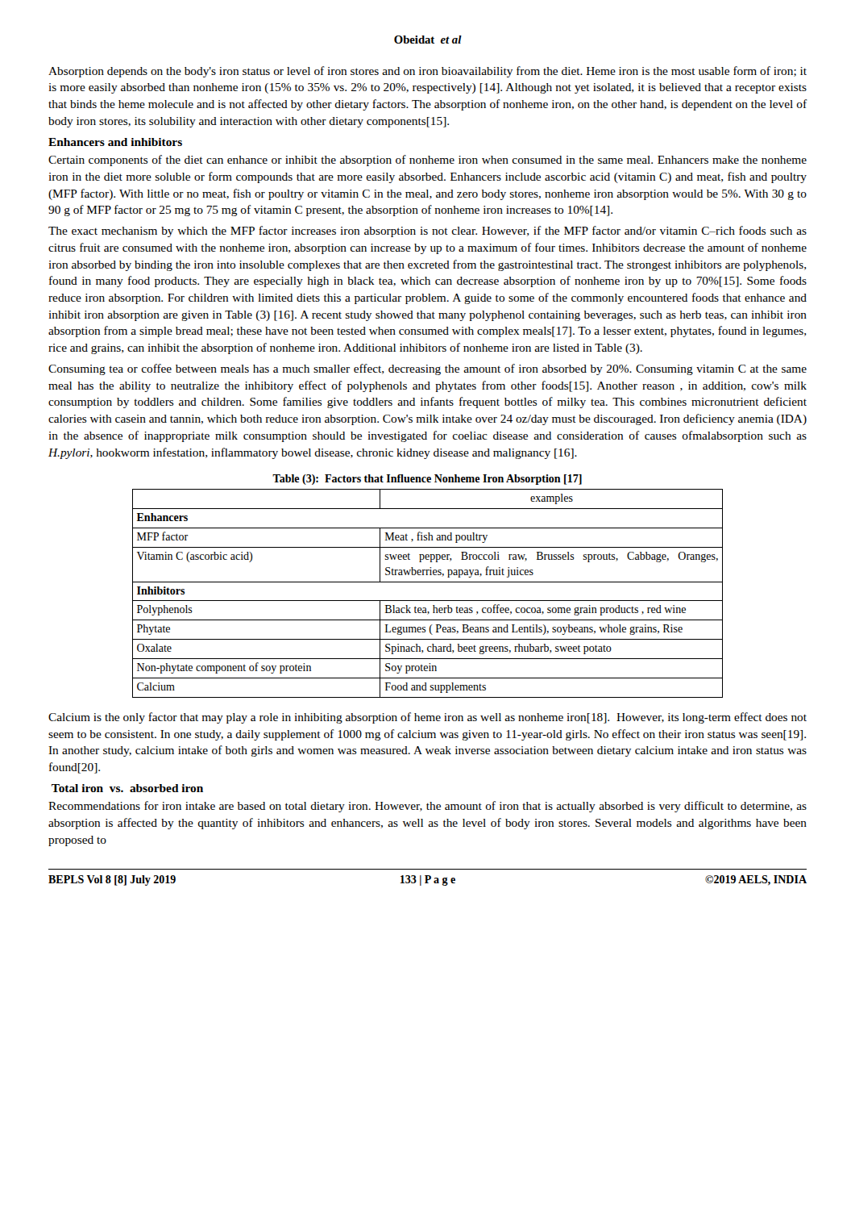Obeidat et al
Absorption depends on the body's iron status or level of iron stores and on iron bioavailability from the diet. Heme iron is the most usable form of iron; it is more easily absorbed than nonheme iron (15% to 35% vs. 2% to 20%, respectively) [14]. Although not yet isolated, it is believed that a receptor exists that binds the heme molecule and is not affected by other dietary factors. The absorption of nonheme iron, on the other hand, is dependent on the level of body iron stores, its solubility and interaction with other dietary components[15].
Enhancers and inhibitors
Certain components of the diet can enhance or inhibit the absorption of nonheme iron when consumed in the same meal. Enhancers make the nonheme iron in the diet more soluble or form compounds that are more easily absorbed. Enhancers include ascorbic acid (vitamin C) and meat, fish and poultry (MFP factor). With little or no meat, fish or poultry or vitamin C in the meal, and zero body stores, nonheme iron absorption would be 5%. With 30 g to 90 g of MFP factor or 25 mg to 75 mg of vitamin C present, the absorption of nonheme iron increases to 10%[14].
The exact mechanism by which the MFP factor increases iron absorption is not clear. However, if the MFP factor and/or vitamin C–rich foods such as citrus fruit are consumed with the nonheme iron, absorption can increase by up to a maximum of four times. Inhibitors decrease the amount of nonheme iron absorbed by binding the iron into insoluble complexes that are then excreted from the gastrointestinal tract. The strongest inhibitors are polyphenols, found in many food products. They are especially high in black tea, which can decrease absorption of nonheme iron by up to 70%[15]. Some foods reduce iron absorption. For children with limited diets this a particular problem. A guide to some of the commonly encountered foods that enhance and inhibit iron absorption are given in Table (3) [16]. A recent study showed that many polyphenol containing beverages, such as herb teas, can inhibit iron absorption from a simple bread meal; these have not been tested when consumed with complex meals[17]. To a lesser extent, phytates, found in legumes, rice and grains, can inhibit the absorption of nonheme iron. Additional inhibitors of nonheme iron are listed in Table (3).
Consuming tea or coffee between meals has a much smaller effect, decreasing the amount of iron absorbed by 20%. Consuming vitamin C at the same meal has the ability to neutralize the inhibitory effect of polyphenols and phytates from other foods[15]. Another reason , in addition, cow's milk consumption by toddlers and children. Some families give toddlers and infants frequent bottles of milky tea. This combines micronutrient deficient calories with casein and tannin, which both reduce iron absorption. Cow's milk intake over 24 oz/day must be discouraged. Iron deficiency anemia (IDA) in the absence of inappropriate milk consumption should be investigated for coeliac disease and consideration of causes ofmalabsorption such as H.pylori, hookworm infestation, inflammatory bowel disease, chronic kidney disease and malignancy [16].
Table (3): Factors that Influence Nonheme Iron Absorption [17]
| | examples |
| Enhancers |
| MFP factor | Meat , fish and poultry |
| Vitamin C (ascorbic acid) | sweet pepper, Broccoli raw, Brussels sprouts, Cabbage, Oranges, Strawberries, papaya, fruit juices |
| Inhibitors |
| Polyphenols | Black tea, herb teas , coffee, cocoa, some grain products , red wine |
| Phytate | Legumes ( Peas, Beans and Lentils), soybeans, whole grains, Rise |
| Oxalate | Spinach, chard, beet greens, rhubarb, sweet potato |
| Non-phytate component of soy protein | Soy protein |
| Calcium | Food and supplements |
Calcium is the only factor that may play a role in inhibiting absorption of heme iron as well as nonheme iron[18]. However, its long-term effect does not seem to be consistent. In one study, a daily supplement of 1000 mg of calcium was given to 11-year-old girls. No effect on their iron status was seen[19]. In another study, calcium intake of both girls and women was measured. A weak inverse association between dietary calcium intake and iron status was found[20].
Total iron vs. absorbed iron
Recommendations for iron intake are based on total dietary iron. However, the amount of iron that is actually absorbed is very difficult to determine, as absorption is affected by the quantity of inhibitors and enhancers, as well as the level of body iron stores. Several models and algorithms have been proposed to
BEPLS Vol 8 [8] July 2019 133 | P a g e ©2019 AELS, INDIA